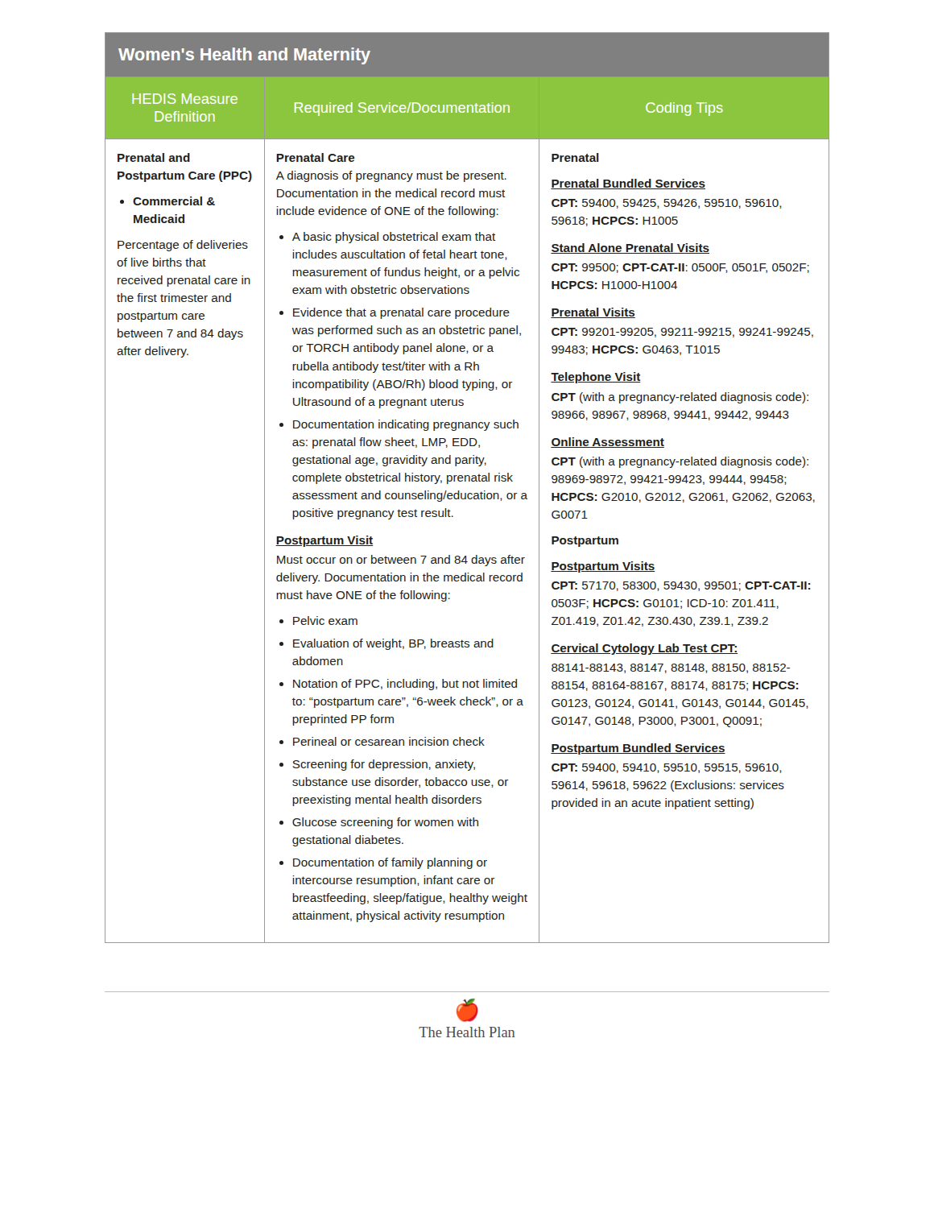| Women's Health and Maternity |
| HEDIS Measure Definition | Required Service/Documentation | Coding Tips |
| Prenatal and Postpartum Care (PPC) Commercial & Medicaid Percentage of deliveries of live births that received prenatal care in the first trimester and postpartum care between 7 and 84 days after delivery. | Prenatal Care A diagnosis of pregnancy must be present. Documentation in the medical record must include evidence of ONE of the following: A basic physical obstetrical exam that includes auscultation of fetal heart tone, measurement of fundus height, or a pelvic exam with obstetric observations Evidence that a prenatal care procedure was performed such as an obstetric panel, or TORCH antibody panel alone, or a rubella antibody test/titer with a Rh incompatibility (ABO/Rh) blood typing, or Ultrasound of a pregnant uterus Documentation indicating pregnancy such as: prenatal flow sheet, LMP, EDD, gestational age, gravidity and parity, complete obstetrical history, prenatal risk assessment and counseling/education, or a positive pregnancy test result. Postpartum Visit Must occur on or between 7 and 84 days after delivery. Documentation in the medical record must have ONE of the following: Pelvic exam Evaluation of weight, BP, breasts and abdomen Notation of PPC, including, but not limited to: “postpartum care”, “6-week check”, or a preprinted PP form Perineal or cesarean incision check Screening for depression, anxiety, substance use disorder, tobacco use, or preexisting mental health disorders Glucose screening for women with gestational diabetes. Documentation of family planning or intercourse resumption, infant care or breastfeeding, sleep/fatigue, healthy weight attainment, physical activity resumption | Prenatal Prenatal Bundled Services CPT: 59400, 59425, 59426, 59510, 59610, 59618; HCPCS: H1005 Stand Alone Prenatal Visits CPT: 99500; CPT-CAT-II : 0500F, 0501F, 0502F; HCPCS: H1000-H1004 Prenatal Visits CPT: 99201-99205, 99211-99215, 99241-99245, 99483; HCPCS: G0463, T1015 Telephone Visit CPT (with a pregnancy-related diagnosis code): 98966, 98967, 98968, 99441, 99442, 99443 Online Assessment CPT (with a pregnancy-related diagnosis code): 98969-98972, 99421-99423, 99444, 99458; HCPCS: G2010, G2012, G2061, G2062, G2063, G0071 Postpartum Postpartum Visits CPT: 57170, 58300, 59430, 99501; CPT-CAT-II: 0503F; HCPCS: G0101; ICD-10: Z01.411, Z01.419, Z01.42, Z30.430, Z39.1, Z39.2 Cervical Cytology Lab Test CPT: 88141-88143, 88147, 88148, 88150, 88152-88154, 88164-88167, 88174, 88175; HCPCS: G0123, G0124, G0141, G0143, G0144, G0145, G0147, G0148, P3000, P3001, Q0091; Postpartum Bundled Services CPT: 59400, 59410, 59510, 59515, 59610, 59614, 59618, 59622 (Exclusions: services provided in an acute inpatient setting) |
🍎
The Health Plan